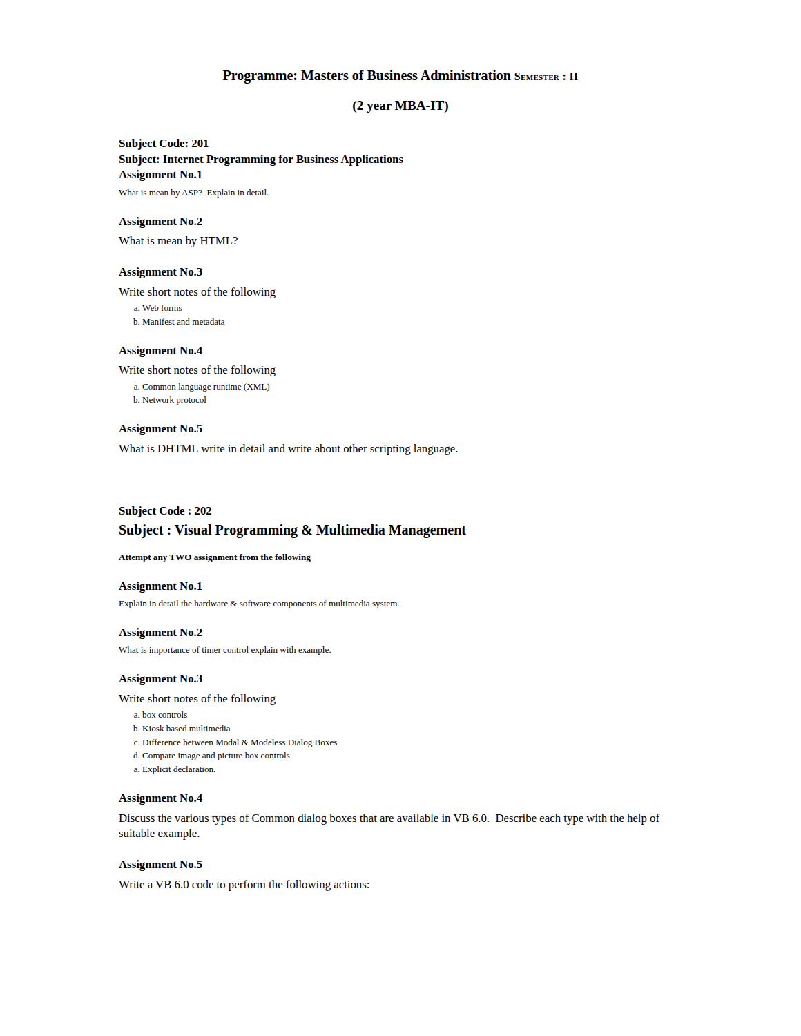Programme: Masters of Business Administration Semester : II
(2 year MBA-IT)
Subject Code: 201
Subject: Internet Programming for Business Applications
Assignment No.1
What is mean by ASP? Explain in detail.
Assignment No.2
What is mean by HTML?
Assignment No.3
Write short notes of the following
Web forms
Manifest and metadata
Assignment No.4
Write short notes of the following
Common language runtime (XML)
Network protocol
Assignment No.5
What is DHTML write in detail and write about other scripting language.
Subject Code : 202
Subject : Visual Programming & Multimedia Management
Attempt any TWO assignment from the following
Assignment No.1
Explain in detail the hardware & software components of multimedia system.
Assignment No.2
What is importance of timer control explain with example.
Assignment No.3
Write short notes of the following
box controls
Kiosk based multimedia
Difference between Modal & Modeless Dialog Boxes
Compare image and picture box controls
Explicit declaration.
Assignment No.4
Discuss the various types of Common dialog boxes that are available in VB 6.0. Describe each type with the help of suitable example.
Assignment No.5
Write a VB 6.0 code to perform the following actions: